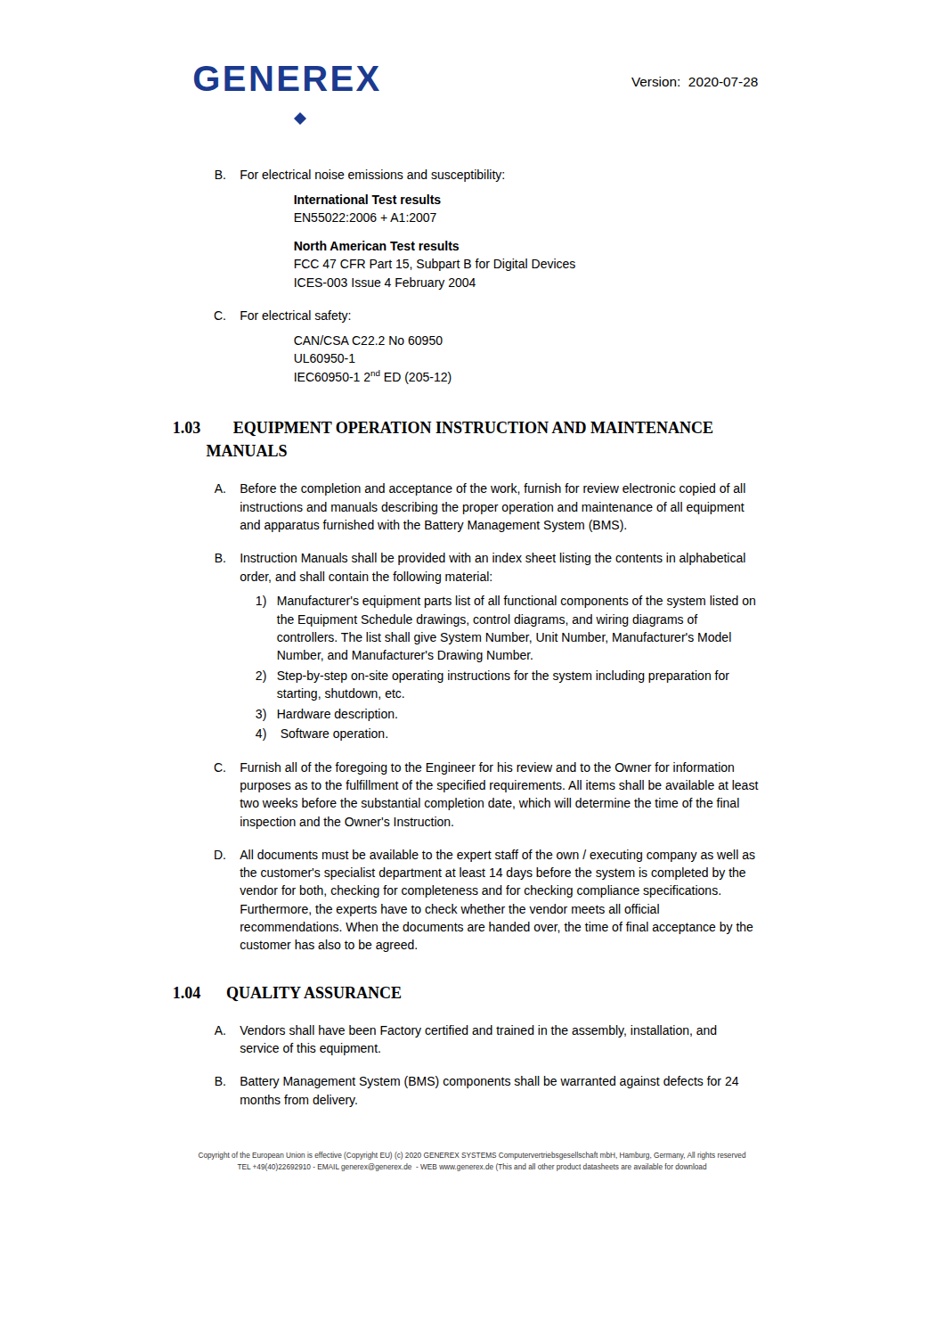GENEREX
Version: 2020-07-28
For electrical noise emissions and susceptibility:
International Test results
EN55022:2006 + A1:2007
North American Test results
FCC 47 CFR Part 15, Subpart B for Digital Devices
ICES-003 Issue 4 February 2004
For electrical safety:
CAN/CSA C22.2 No 60950
UL60950-1
IEC60950-1 2nd ED (205-12)
1.03 EQUIPMENT OPERATION INSTRUCTION AND MAINTENANCE MANUALS
Before the completion and acceptance of the work, furnish for review electronic copied of all instructions and manuals describing the proper operation and maintenance of all equipment and apparatus furnished with the Battery Management System (BMS).
Instruction Manuals shall be provided with an index sheet listing the contents in alphabetical order, and shall contain the following material:
Manufacturer's equipment parts list of all functional components of the system listed on the Equipment Schedule drawings, control diagrams, and wiring diagrams of controllers. The list shall give System Number, Unit Number, Manufacturer's Model Number, and Manufacturer's Drawing Number.
Step-by-step on-site operating instructions for the system including preparation for starting, shutdown, etc.
Hardware description.
Software operation.
Furnish all of the foregoing to the Engineer for his review and to the Owner for information purposes as to the fulfillment of the specified requirements. All items shall be available at least two weeks before the substantial completion date, which will determine the time of the final inspection and the Owner's Instruction.
All documents must be available to the expert staff of the own / executing company as well as the customer's specialist department at least 14 days before the system is completed by the vendor for both, checking for completeness and for checking compliance specifications. Furthermore, the experts have to check whether the vendor meets all official recommendations. When the documents are handed over, the time of final acceptance by the customer has also to be agreed.
1.04 QUALITY ASSURANCE
Vendors shall have been Factory certified and trained in the assembly, installation, and service of this equipment.
Battery Management System (BMS) components shall be warranted against defects for 24 months from delivery.
Copyright of the European Union is effective (Copyright EU) (c) 2020 GENEREX SYSTEMS Computervertriebsgesellschaft mbH, Hamburg, Germany, All rights reserved
TEL +49(40)22692910 - EMAIL generex@generex.de - WEB www.generex.de (This and all other product datasheets are available for download